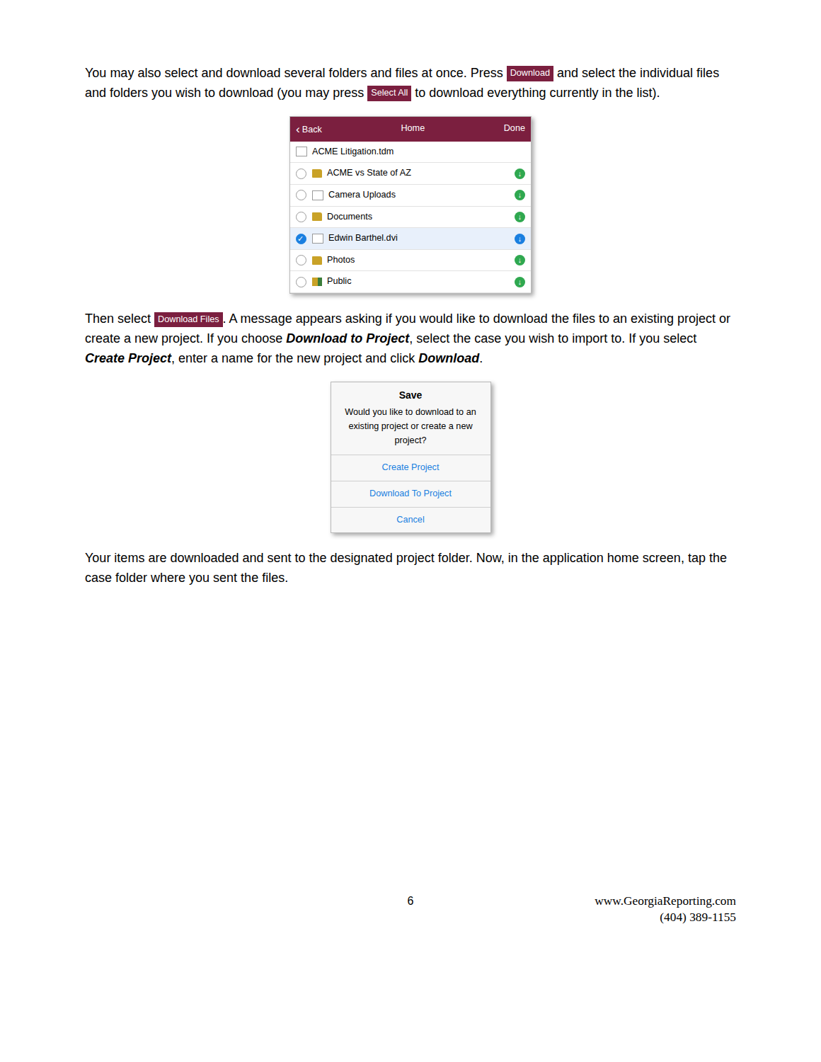You may also select and download several folders and files at once. Press Download and select the individual files and folders you wish to download (you may press Select All to download everything currently in the list).
Back Home Done
ACME Litigation.tdm
ACME vs State of AZ ↓
Camera Uploads ↓
Documents ↓
Edwin Barthel.dvi ↓
Photos ↓
Public ↓
Then select Download Files. A message appears asking if you would like to download the files to an existing project or create a new project. If you choose Download to Project, select the case you wish to import to. If you select Create Project, enter a name for the new project and click Download.
Save Would you like to download to an existing project or create a new project?
Create Project
Download To Project
Cancel
Your items are downloaded and sent to the designated project folder. Now, in the application home screen, tap the case folder where you sent the files.
6
www.GeorgiaReporting.com
(404) 389-1155